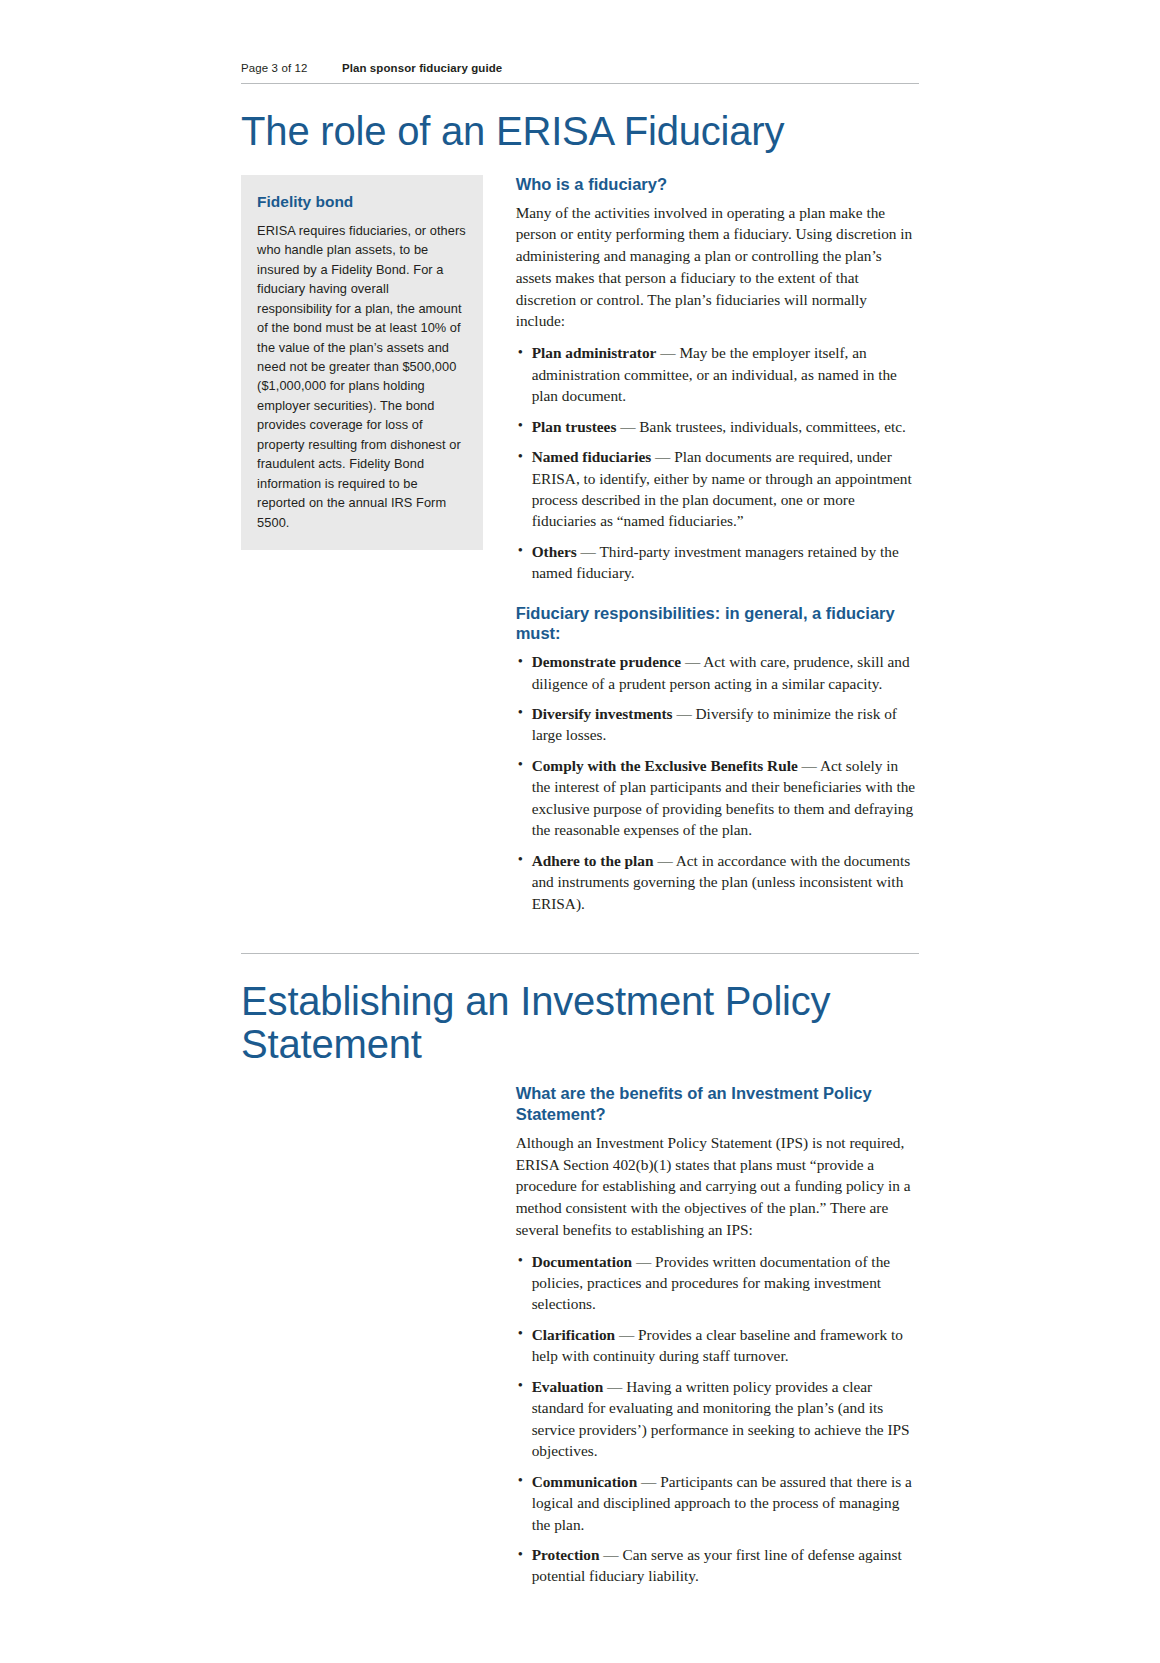Page 3 of 12 Plan sponsor fiduciary guide
The role of an ERISA Fiduciary
Fidelity bond
ERISA requires fiduciaries, or others who handle plan assets, to be insured by a Fidelity Bond. For a fiduciary having overall responsibility for a plan, the amount of the bond must be at least 10% of the value of the plan’s assets and need not be greater than $500,000 ($1,000,000 for plans holding employer securities). The bond provides coverage for loss of property resulting from dishonest or fraudulent acts. Fidelity Bond information is required to be reported on the annual IRS Form 5500.
Who is a fiduciary?
Many of the activities involved in operating a plan make the person or entity performing them a fiduciary. Using discretion in administering and managing a plan or controlling the plan’s assets makes that person a fiduciary to the extent of that discretion or control. The plan’s fiduciaries will normally include:
Plan administrator — May be the employer itself, an administration committee, or an individual, as named in the plan document.
Plan trustees — Bank trustees, individuals, committees, etc.
Named fiduciaries — Plan documents are required, under ERISA, to identify, either by name or through an appointment process described in the plan document, one or more fiduciaries as “named fiduciaries.”
Others — Third-party investment managers retained by the named fiduciary.
Fiduciary responsibilities: in general, a fiduciary must:
Demonstrate prudence — Act with care, prudence, skill and diligence of a prudent person acting in a similar capacity.
Diversify investments — Diversify to minimize the risk of large losses.
Comply with the Exclusive Benefits Rule — Act solely in the interest of plan participants and their beneficiaries with the exclusive purpose of providing benefits to them and defraying the reasonable expenses of the plan.
Adhere to the plan — Act in accordance with the documents and instruments governing the plan (unless inconsistent with ERISA).
Establishing an Investment Policy Statement
What are the benefits of an Investment Policy Statement?
Although an Investment Policy Statement (IPS) is not required, ERISA Section 402(b)(1) states that plans must “provide a procedure for establishing and carrying out a funding policy in a method consistent with the objectives of the plan.” There are several benefits to establishing an IPS:
Documentation — Provides written documentation of the policies, practices and procedures for making investment selections.
Clarification — Provides a clear baseline and framework to help with continuity during staff turnover.
Evaluation — Having a written policy provides a clear standard for evaluating and monitoring the plan’s (and its service providers’) performance in seeking to achieve the IPS objectives.
Communication — Participants can be assured that there is a logical and disciplined approach to the process of managing the plan.
Protection — Can serve as your first line of defense against potential fiduciary liability.